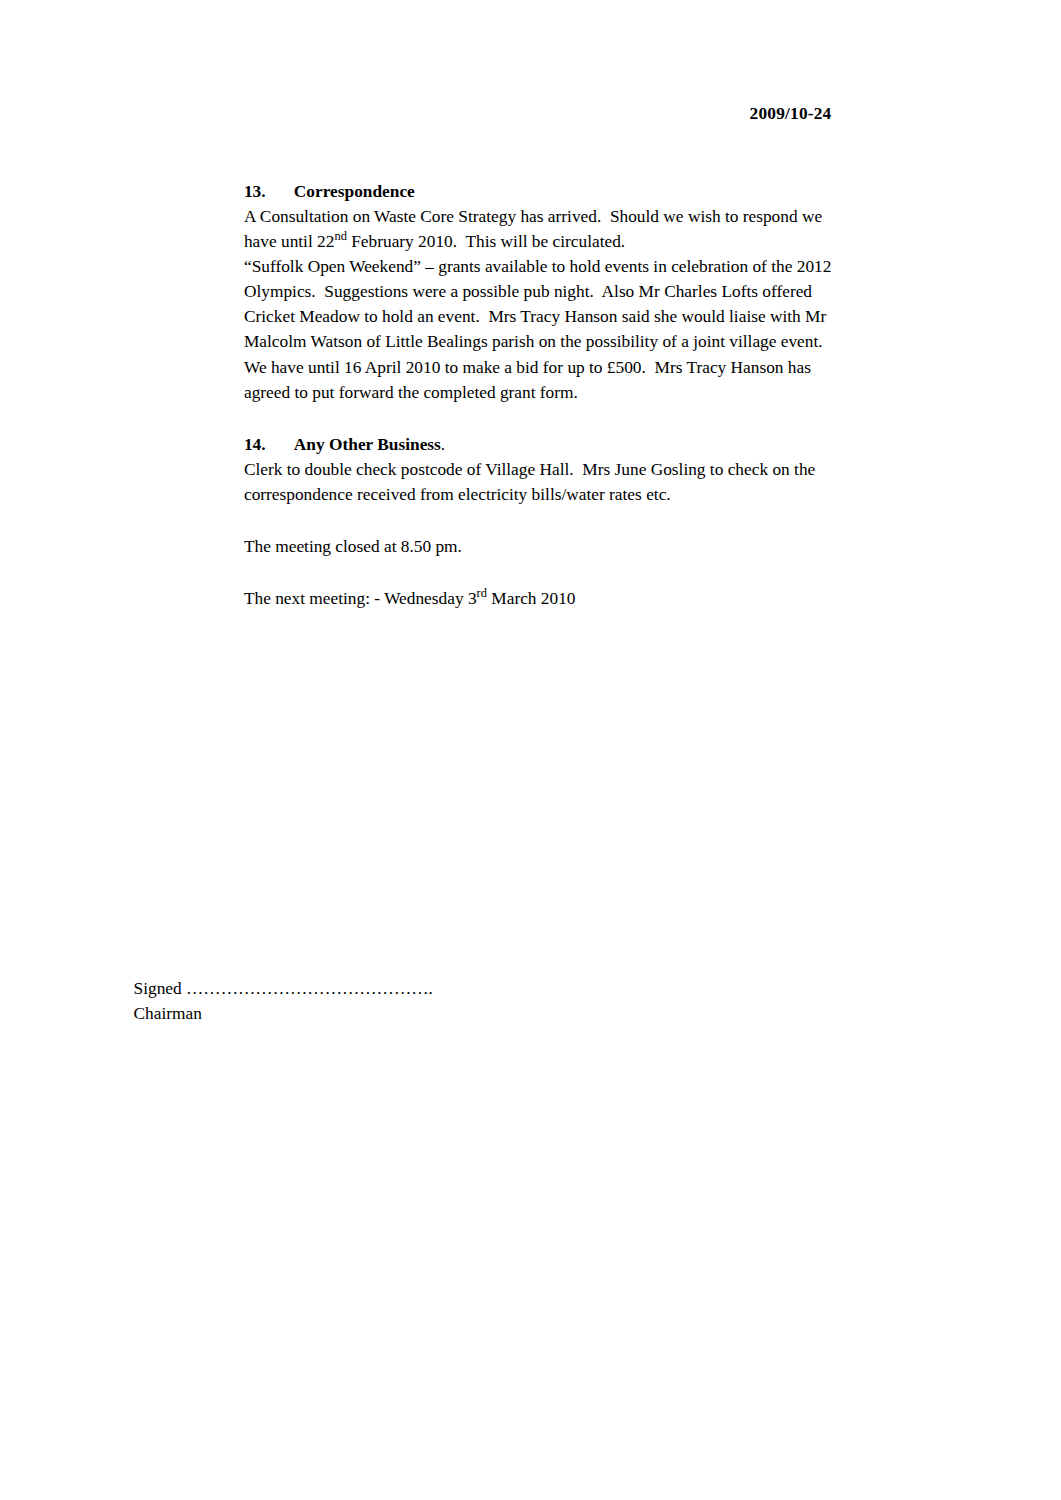2009/10-24
13. Correspondence
A Consultation on Waste Core Strategy has arrived. Should we wish to respond we have until 22nd February 2010. This will be circulated.
“Suffolk Open Weekend” – grants available to hold events in celebration of the 2012 Olympics. Suggestions were a possible pub night. Also Mr Charles Lofts offered Cricket Meadow to hold an event. Mrs Tracy Hanson said she would liaise with Mr Malcolm Watson of Little Bealings parish on the possibility of a joint village event. We have until 16 April 2010 to make a bid for up to £500. Mrs Tracy Hanson has agreed to put forward the completed grant form.
14. Any Other Business.
Clerk to double check postcode of Village Hall. Mrs June Gosling to check on the correspondence received from electricity bills/water rates etc.
The meeting closed at 8.50 pm.
The next meeting: - Wednesday 3rd March 2010
Signed …………………………………….
Chairman